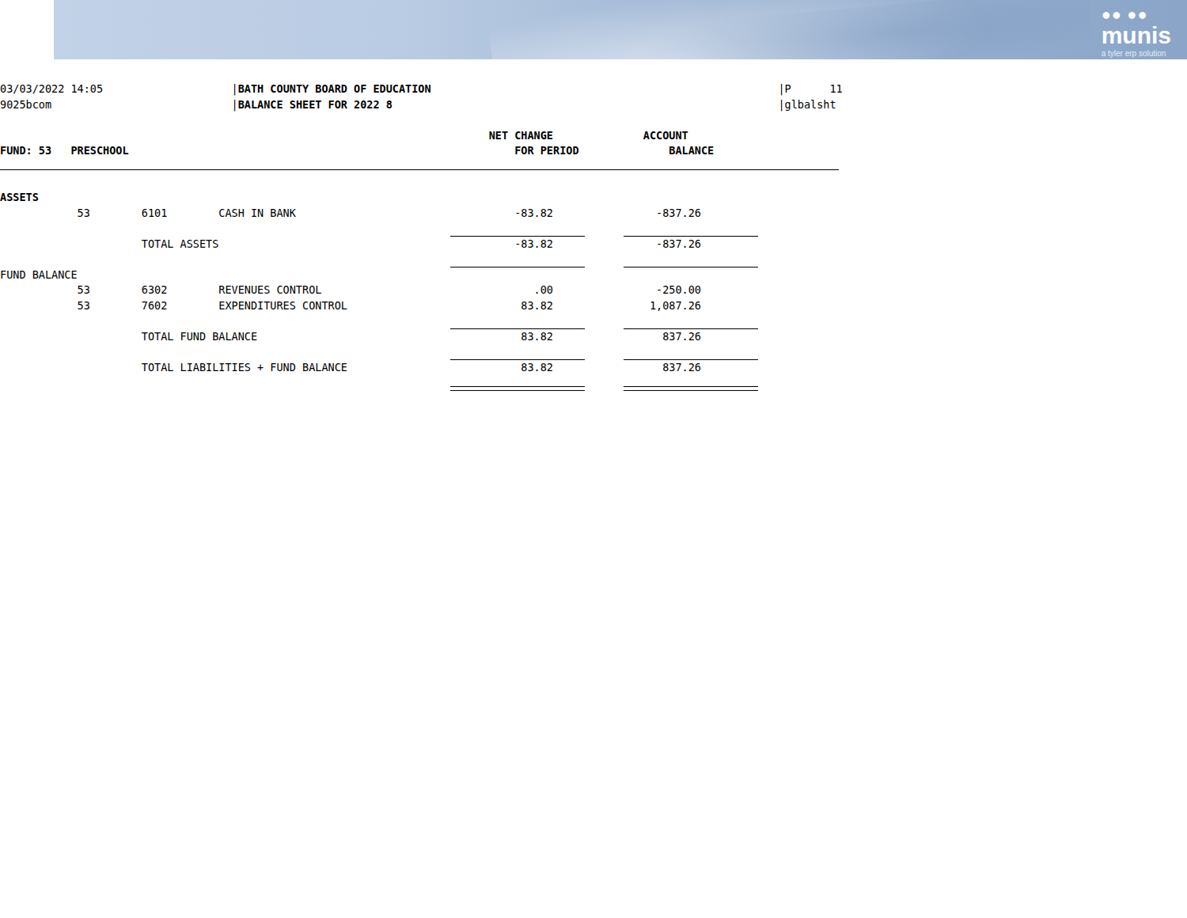●● ●●
munis
a tyler erp solution
03/03/2022 14:05                    |BATH COUNTY BOARD OF EDUCATION                                                      |P      11
9025bcom                            |BALANCE SHEET FOR 2022 8                                                            |glbalsht

                                                                            NET CHANGE              ACCOUNT
FUND: 53   PRESCHOOL                                                            FOR PERIOD              BALANCE


ASSETS
            53        6101        CASH IN BANK                                  -83.82                -837.26
                                                                            
                      TOTAL ASSETS                                              -83.82                -837.26
                                                                            
FUND BALANCE
            53        6302        REVENUES CONTROL                                 .00                -250.00
            53        7602        EXPENDITURES CONTROL                           83.82               1,087.26
                                                                            
                      TOTAL FUND BALANCE                                         83.82                 837.26
                                                                            
                      TOTAL LIABILITIES + FUND BALANCE                           83.82                 837.26